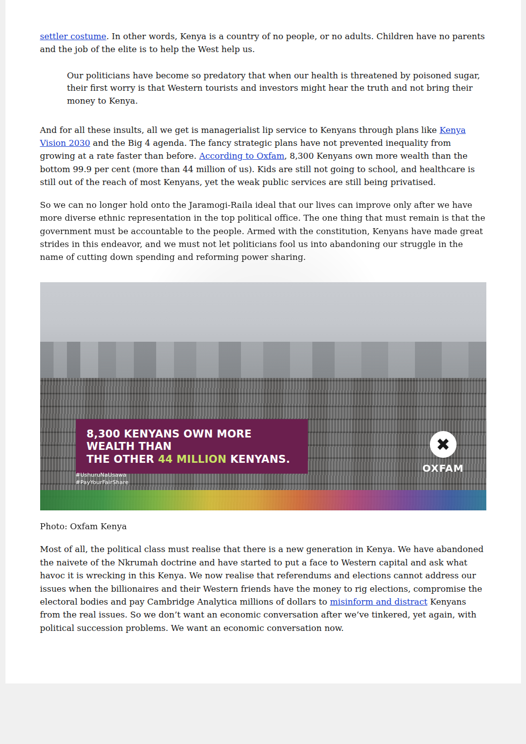settler costume. In other words, Kenya is a country of no people, or no adults. Children have no parents and the job of the elite is to help the West help us.
Our politicians have become so predatory that when our health is threatened by poisoned sugar, their first worry is that Western tourists and investors might hear the truth and not bring their money to Kenya.
And for all these insults, all we get is managerialist lip service to Kenyans through plans like Kenya Vision 2030 and the Big 4 agenda. The fancy strategic plans have not prevented inequality from growing at a rate faster than before. According to Oxfam, 8,300 Kenyans own more wealth than the bottom 99.9 per cent (more than 44 million of us). Kids are still not going to school, and healthcare is still out of the reach of most Kenyans, yet the weak public services are still being privatised.
So we can no longer hold onto the Jaramogi-Raila ideal that our lives can improve only after we have more diverse ethnic representation in the top political office. The one thing that must remain is that the government must be accountable to the people. Armed with the constitution, Kenyans have made great strides in this endeavor, and we must not let politicians fool us into abandoning our struggle in the name of cutting down spending and reforming power sharing.
8,300 KENYANS OWN MORE WEALTH THAN
THE OTHER 44 MILLION KENYANS.
#UshuruNaUsawa
#PayYourFairShare
✖
OXFAM
Photo: Oxfam Kenya
Most of all, the political class must realise that there is a new generation in Kenya. We have abandoned the naivete of the Nkrumah doctrine and have started to put a face to Western capital and ask what havoc it is wrecking in this Kenya. We now realise that referendums and elections cannot address our issues when the billionaires and their Western friends have the money to rig elections, compromise the electoral bodies and pay Cambridge Analytica millions of dollars to misinform and distract Kenyans from the real issues. So we don’t want an economic conversation after we’ve tinkered, yet again, with political succession problems. We want an economic conversation now.